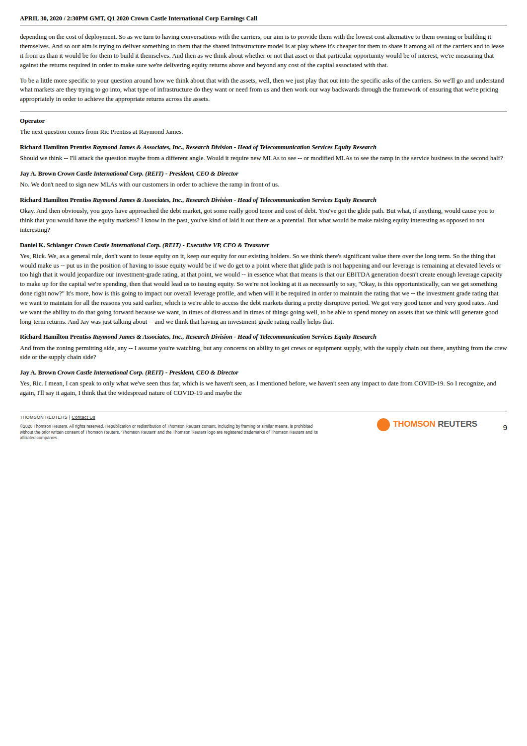APRIL 30, 2020 / 2:30PM GMT, Q1 2020 Crown Castle International Corp Earnings Call
depending on the cost of deployment. So as we turn to having conversations with the carriers, our aim is to provide them with the lowest cost alternative to them owning or building it themselves. And so our aim is trying to deliver something to them that the shared infrastructure model is at play where it's cheaper for them to share it among all of the carriers and to lease it from us than it would be for them to build it themselves. And then as we think about whether or not that asset or that particular opportunity would be of interest, we're measuring that against the returns required in order to make sure we're delivering equity returns above and beyond any cost of the capital associated with that.
To be a little more specific to your question around how we think about that with the assets, well, then we just play that out into the specific asks of the carriers. So we'll go and understand what markets are they trying to go into, what type of infrastructure do they want or need from us and then work our way backwards through the framework of ensuring that we're pricing appropriately in order to achieve the appropriate returns across the assets.
Operator
The next question comes from Ric Prentiss at Raymond James.
Richard Hamilton Prentiss Raymond James & Associates, Inc., Research Division - Head of Telecommunication Services Equity Research
Should we think -- I'll attack the question maybe from a different angle. Would it require new MLAs to see -- or modified MLAs to see the ramp in the service business in the second half?
Jay A. Brown Crown Castle International Corp. (REIT) - President, CEO & Director
No. We don't need to sign new MLAs with our customers in order to achieve the ramp in front of us.
Richard Hamilton Prentiss Raymond James & Associates, Inc., Research Division - Head of Telecommunication Services Equity Research
Okay. And then obviously, you guys have approached the debt market, got some really good tenor and cost of debt. You've got the glide path. But what, if anything, would cause you to think that you would have the equity markets? I know in the past, you've kind of laid it out there as a potential. But what would be make raising equity interesting as opposed to not interesting?
Daniel K. Schlanger Crown Castle International Corp. (REIT) - Executive VP, CFO & Treasurer
Yes, Rick. We, as a general rule, don't want to issue equity on it, keep our equity for our existing holders. So we think there's significant value there over the long term. So the thing that would make us -- put us in the position of having to issue equity would be if we do get to a point where that glide path is not happening and our leverage is remaining at elevated levels or too high that it would jeopardize our investment-grade rating, at that point, we would -- in essence what that means is that our EBITDA generation doesn't create enough leverage capacity to make up for the capital we're spending, then that would lead us to issuing equity. So we're not looking at it as necessarily to say, "Okay, is this opportunistically, can we get something done right now?" It's more, how is this going to impact our overall leverage profile, and when will it be required in order to maintain the rating that we -- the investment grade rating that we want to maintain for all the reasons you said earlier, which is we're able to access the debt markets during a pretty disruptive period. We got very good tenor and very good rates. And we want the ability to do that going forward because we want, in times of distress and in times of things going well, to be able to spend money on assets that we think will generate good long-term returns. And Jay was just talking about -- and we think that having an investment-grade rating really helps that.
Richard Hamilton Prentiss Raymond James & Associates, Inc., Research Division - Head of Telecommunication Services Equity Research
And from the zoning permitting side, any -- I assume you're watching, but any concerns on ability to get crews or equipment supply, with the supply chain out there, anything from the crew side or the supply chain side?
Jay A. Brown Crown Castle International Corp. (REIT) - President, CEO & Director
Yes, Ric. I mean, I can speak to only what we've seen thus far, which is we haven't seen, as I mentioned before, we haven't seen any impact to date from COVID-19. So I recognize, and again, I'll say it again, I think that the widespread nature of COVID-19 and maybe the
THOMSON REUTERS | Contact Us
©2020 Thomson Reuters. All rights reserved. Republication or redistribution of Thomson Reuters content, including by framing or similar means, is prohibited without the prior written consent of Thomson Reuters. 'Thomson Reuters' and the Thomson Reuters logo are registered trademarks of Thomson Reuters and its affiliated companies.
THOMSON REUTERS
9